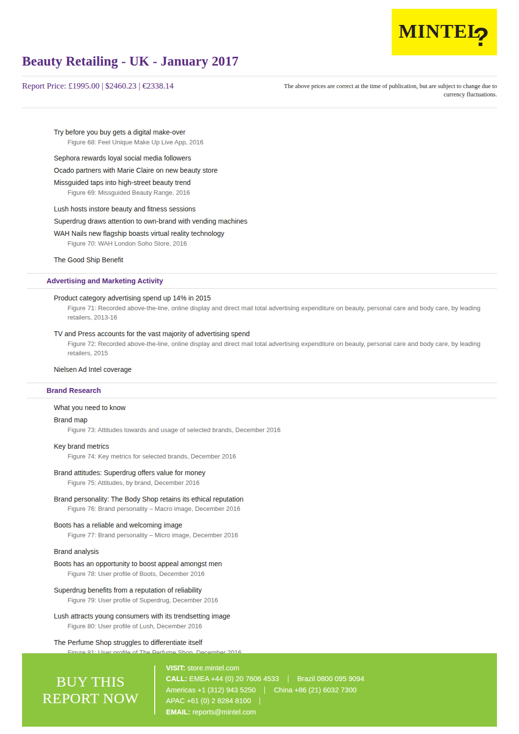MINTEL ?
Beauty Retailing - UK - January 2017
Report Price: £1995.00 | $2460.23 | €2338.14
The above prices are correct at the time of publication, but are subject to change due to currency fluctuations.
Try before you buy gets a digital make-over
Figure 68: Feel Unique Make Up Live App, 2016
Sephora rewards loyal social media followers
Ocado partners with Marie Claire on new beauty store
Missguided taps into high-street beauty trend
Figure 69: Missguided Beauty Range, 2016
Lush hosts instore beauty and fitness sessions
Superdrug draws attention to own-brand with vending machines
WAH Nails new flagship boasts virtual reality technology
Figure 70: WAH London Soho Store, 2016
The Good Ship Benefit
Advertising and Marketing Activity
Product category advertising spend up 14% in 2015
Figure 71: Recorded above-the-line, online display and direct mail total advertising expenditure on beauty, personal care and body care, by leading retailers, 2013-16
TV and Press accounts for the vast majority of advertising spend
Figure 72: Recorded above-the-line, online display and direct mail total advertising expenditure on beauty, personal care and body care, by leading retailers, 2015
Nielsen Ad Intel coverage
Brand Research
What you need to know
Brand map
Figure 73: Attitudes towards and usage of selected brands, December 2016
Key brand metrics
Figure 74: Key metrics for selected brands, December 2016
Brand attitudes: Superdrug offers value for money
Figure 75: Attitudes, by brand, December 2016
Brand personality: The Body Shop retains its ethical reputation
Figure 76: Brand personality – Macro image, December 2016
Boots has a reliable and welcoming image
Figure 77: Brand personality – Micro image, December 2016
Brand analysis
Boots has an opportunity to boost appeal amongst men
Figure 78: User profile of Boots, December 2016
Superdrug benefits from a reputation of reliability
Figure 79: User profile of Superdrug, December 2016
Lush attracts young consumers with its trendsetting image
Figure 80: User profile of Lush, December 2016
The Perfume Shop struggles to differentiate itself
Figure 81: User profile of The Perfume Shop, December 2016
Space NK proves popular with older Millennials
BUY THIS
REPORT NOW
VISIT: store.mintel.com
CALL: EMEA +44 (0) 20 7606 4533 Brazil 0800 095 9094
Americas +1 (312) 943 5250 China +86 (21) 6032 7300
APAC +61 (0) 2 8284 8100
EMAIL: reports@mintel.com